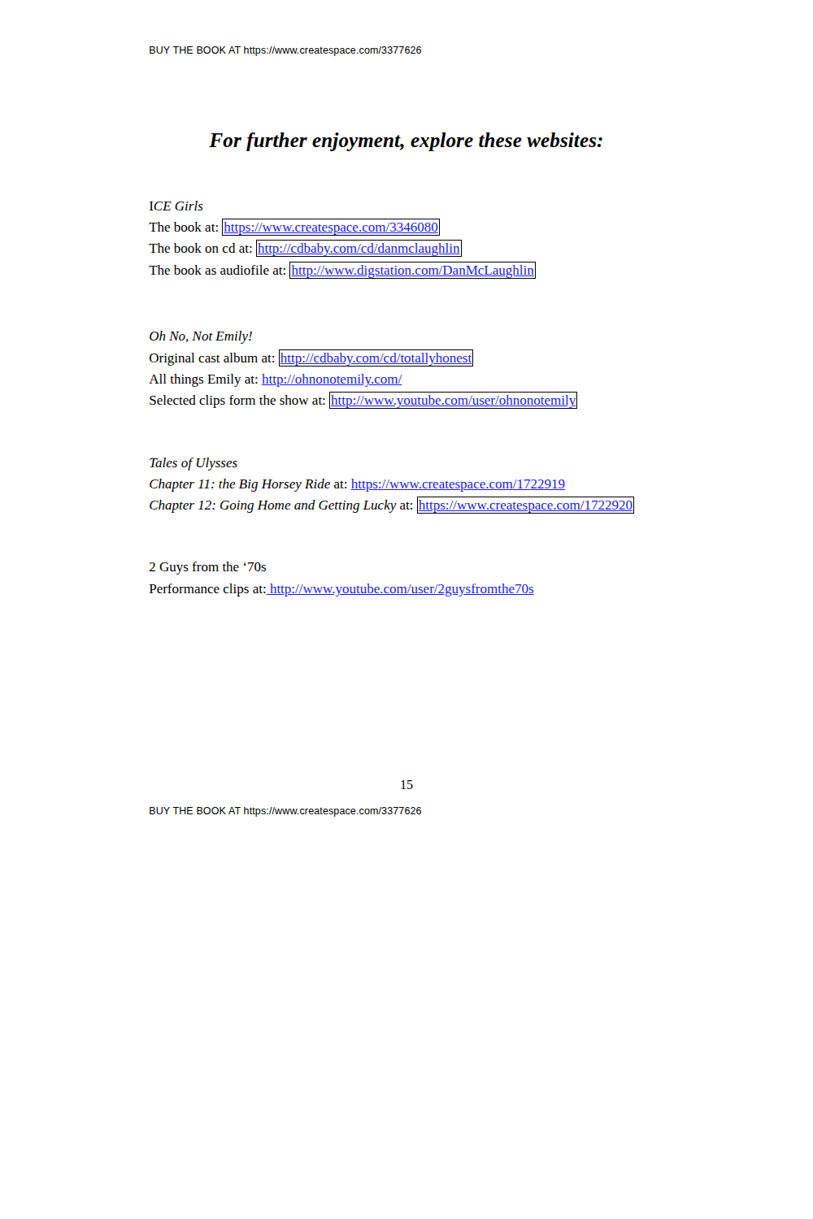BUY THE BOOK AT https://www.createspace.com/3377626
For further enjoyment, explore these websites:
ICE Girls
The book at: https://www.createspace.com/3346080
The book on cd at: http://cdbaby.com/cd/danmclaughlin
The book as audiofile at: http://www.digstation.com/DanMcLaughlin
Oh No, Not Emily!
Original cast album at: http://cdbaby.com/cd/totallyhonest
All things Emily at: http://ohnonotemily.com/
Selected clips form the show at: http://www.youtube.com/user/ohnonotemily
Tales of Ulysses
Chapter 11: the Big Horsey Ride at: https://www.createspace.com/1722919
Chapter 12: Going Home and Getting Lucky at: https://www.createspace.com/1722920
2 Guys from the ‘70s
Performance clips at: http://www.youtube.com/user/2guysfromthe70s
15
BUY THE BOOK AT https://www.createspace.com/3377626